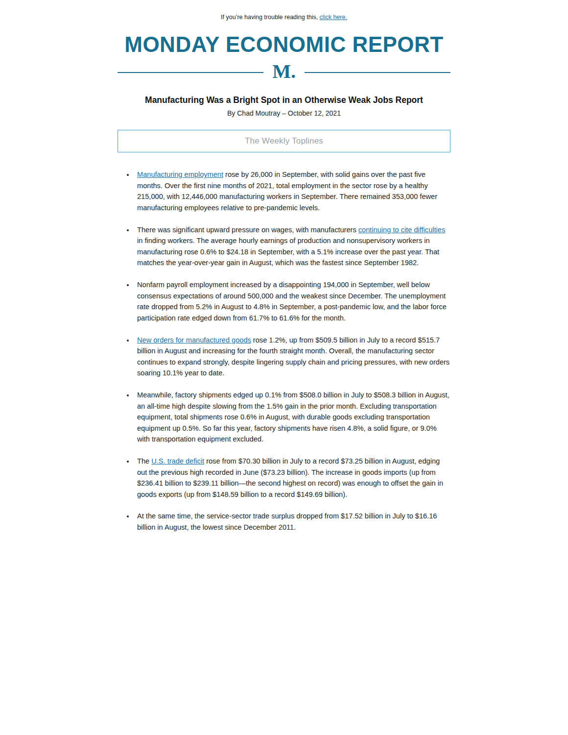If you’re having trouble reading this, click here.
MONDAY ECONOMIC REPORT
M.
Manufacturing Was a Bright Spot in an Otherwise Weak Jobs Report
By Chad Moutray – October 12, 2021
The Weekly Toplines
Manufacturing employment rose by 26,000 in September, with solid gains over the past five months. Over the first nine months of 2021, total employment in the sector rose by a healthy 215,000, with 12,446,000 manufacturing workers in September. There remained 353,000 fewer manufacturing employees relative to pre-pandemic levels.
There was significant upward pressure on wages, with manufacturers continuing to cite difficulties in finding workers. The average hourly earnings of production and nonsupervisory workers in manufacturing rose 0.6% to $24.18 in September, with a 5.1% increase over the past year. That matches the year-over-year gain in August, which was the fastest since September 1982.
Nonfarm payroll employment increased by a disappointing 194,000 in September, well below consensus expectations of around 500,000 and the weakest since December. The unemployment rate dropped from 5.2% in August to 4.8% in September, a post-pandemic low, and the labor force participation rate edged down from 61.7% to 61.6% for the month.
New orders for manufactured goods rose 1.2%, up from $509.5 billion in July to a record $515.7 billion in August and increasing for the fourth straight month. Overall, the manufacturing sector continues to expand strongly, despite lingering supply chain and pricing pressures, with new orders soaring 10.1% year to date.
Meanwhile, factory shipments edged up 0.1% from $508.0 billion in July to $508.3 billion in August, an all-time high despite slowing from the 1.5% gain in the prior month. Excluding transportation equipment, total shipments rose 0.6% in August, with durable goods excluding transportation equipment up 0.5%. So far this year, factory shipments have risen 4.8%, a solid figure, or 9.0% with transportation equipment excluded.
The U.S. trade deficit rose from $70.30 billion in July to a record $73.25 billion in August, edging out the previous high recorded in June ($73.23 billion). The increase in goods imports (up from $236.41 billion to $239.11 billion—the second highest on record) was enough to offset the gain in goods exports (up from $148.59 billion to a record $149.69 billion).
At the same time, the service-sector trade surplus dropped from $17.52 billion in July to $16.16 billion in August, the lowest since December 2011.